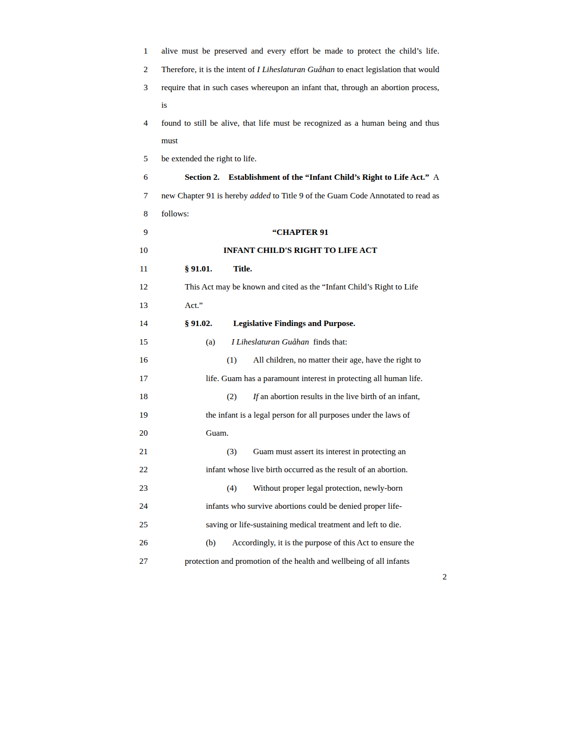| 1 | alive must be preserved and every effort be made to protect the child’s life. |
| 2 | Therefore, it is the intent of I Liheslaturan Guåhan to enact legislation that would |
| 3 | require that in such cases whereupon an infant that, through an abortion process, is |
| 4 | found to still be alive, that life must be recognized as a human being and thus must |
| 5 | be extended the right to life. |
| 6 | Section 2. Establishment of the “Infant Child’s Right to Life Act.” A |
| 7 | new Chapter 91 is hereby added to Title 9 of the Guam Code Annotated to read as |
| 8 | follows: |
| 9 | “CHAPTER 91 |
| 10 | INFANT CHILD'S RIGHT TO LIFE ACT |
| 11 | § 91.01. Title. |
| 12 | This Act may be known and cited as the “Infant Child’s Right to Life |
| 13 | Act.” |
| 14 | § 91.02. Legislative Findings and Purpose. |
| 15 | (a) I Liheslaturan Guåhan finds that: |
| 16 | (1) All children, no matter their age, have the right to |
| 17 | life. Guam has a paramount interest in protecting all human life. |
| 18 | (2) If an abortion results in the live birth of an infant, |
| 19 | the infant is a legal person for all purposes under the laws of |
| 20 | Guam. |
| 21 | (3) Guam must assert its interest in protecting an |
| 22 | infant whose live birth occurred as the result of an abortion. |
| 23 | (4) Without proper legal protection, newly-born |
| 24 | infants who survive abortions could be denied proper life- |
| 25 | saving or life-sustaining medical treatment and left to die. |
| 26 | (b) Accordingly, it is the purpose of this Act to ensure the |
| 27 | protection and promotion of the health and wellbeing of all infants |
2